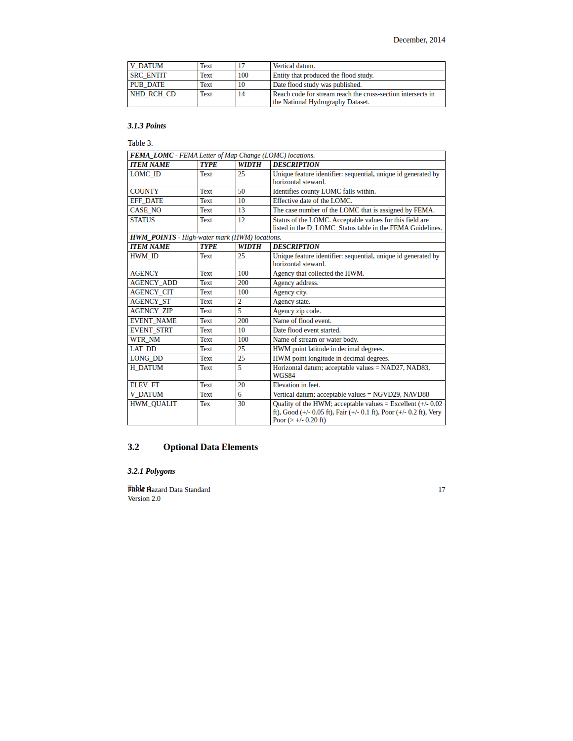December, 2014
| V_DATUM | Text | 17 | Vertical datum. |
| SRC_ENTIT | Text | 100 | Entity that produced the flood study. |
| PUB_DATE | Text | 10 | Date flood study was published. |
| NHD_RCH_CD | Text | 14 | Reach code for stream reach the cross-section intersects in the National Hydrography Dataset. |
3.1.3 Points
Table 3.
| FEMA_LOMC - FEMA Letter of Map Change (LOMC) locations. |
| ITEM NAME | TYPE | WIDTH | DESCRIPTION |
| LOMC_ID | Text | 25 | Unique feature identifier: sequential, unique id generated by horizontal steward. |
| COUNTY | Text | 50 | Identifies county LOMC falls within. |
| EFF_DATE | Text | 10 | Effective date of the LOMC. |
| CASE_NO | Text | 13 | The case number of the LOMC that is assigned by FEMA. |
| STATUS | Text | 12 | Status of the LOMC. Acceptable values for this field are listed in the D_LOMC_Status table in the FEMA Guidelines. |
| HWM_POINTS - High-water mark (HWM) locations. |
| ITEM NAME | TYPE | WIDTH | DESCRIPTION |
| HWM_ID | Text | 25 | Unique feature identifier: sequential, unique id generated by horizontal steward. |
| AGENCY | Text | 100 | Agency that collected the HWM. |
| AGENCY_ADD | Text | 200 | Agency address. |
| AGENCY_CIT | Text | 100 | Agency city. |
| AGENCY_ST | Text | 2 | Agency state. |
| AGENCY_ZIP | Text | 5 | Agency zip code. |
| EVENT_NAME | Text | 200 | Name of flood event. |
| EVENT_STRT | Text | 10 | Date flood event started. |
| WTR_NM | Text | 100 | Name of stream or water body. |
| LAT_DD | Text | 25 | HWM point latitude in decimal degrees. |
| LONG_DD | Text | 25 | HWM point longitude in decimal degrees. |
| H_DATUM | Text | 5 | Horizontal datum; acceptable values = NAD27, NAD83, WGS84 |
| ELEV_FT | Text | 20 | Elevation in feet. |
| V_DATUM | Text | 6 | Vertical datum; acceptable values = NGVD29, NAVD88 |
| HWM_QUALIT | Tex | 30 | Quality of the HWM; acceptable values = Excellent (+/- 0.02 ft), Good (+/- 0.05 ft), Fair (+/- 0.1 ft), Poor (+/- 0.2 ft), Very Poor (> +/- 0.20 ft) |
3.2 Optional Data Elements
3.2.1 Polygons
Table 4.
Flood Hazard Data Standard
Version 2.0
17